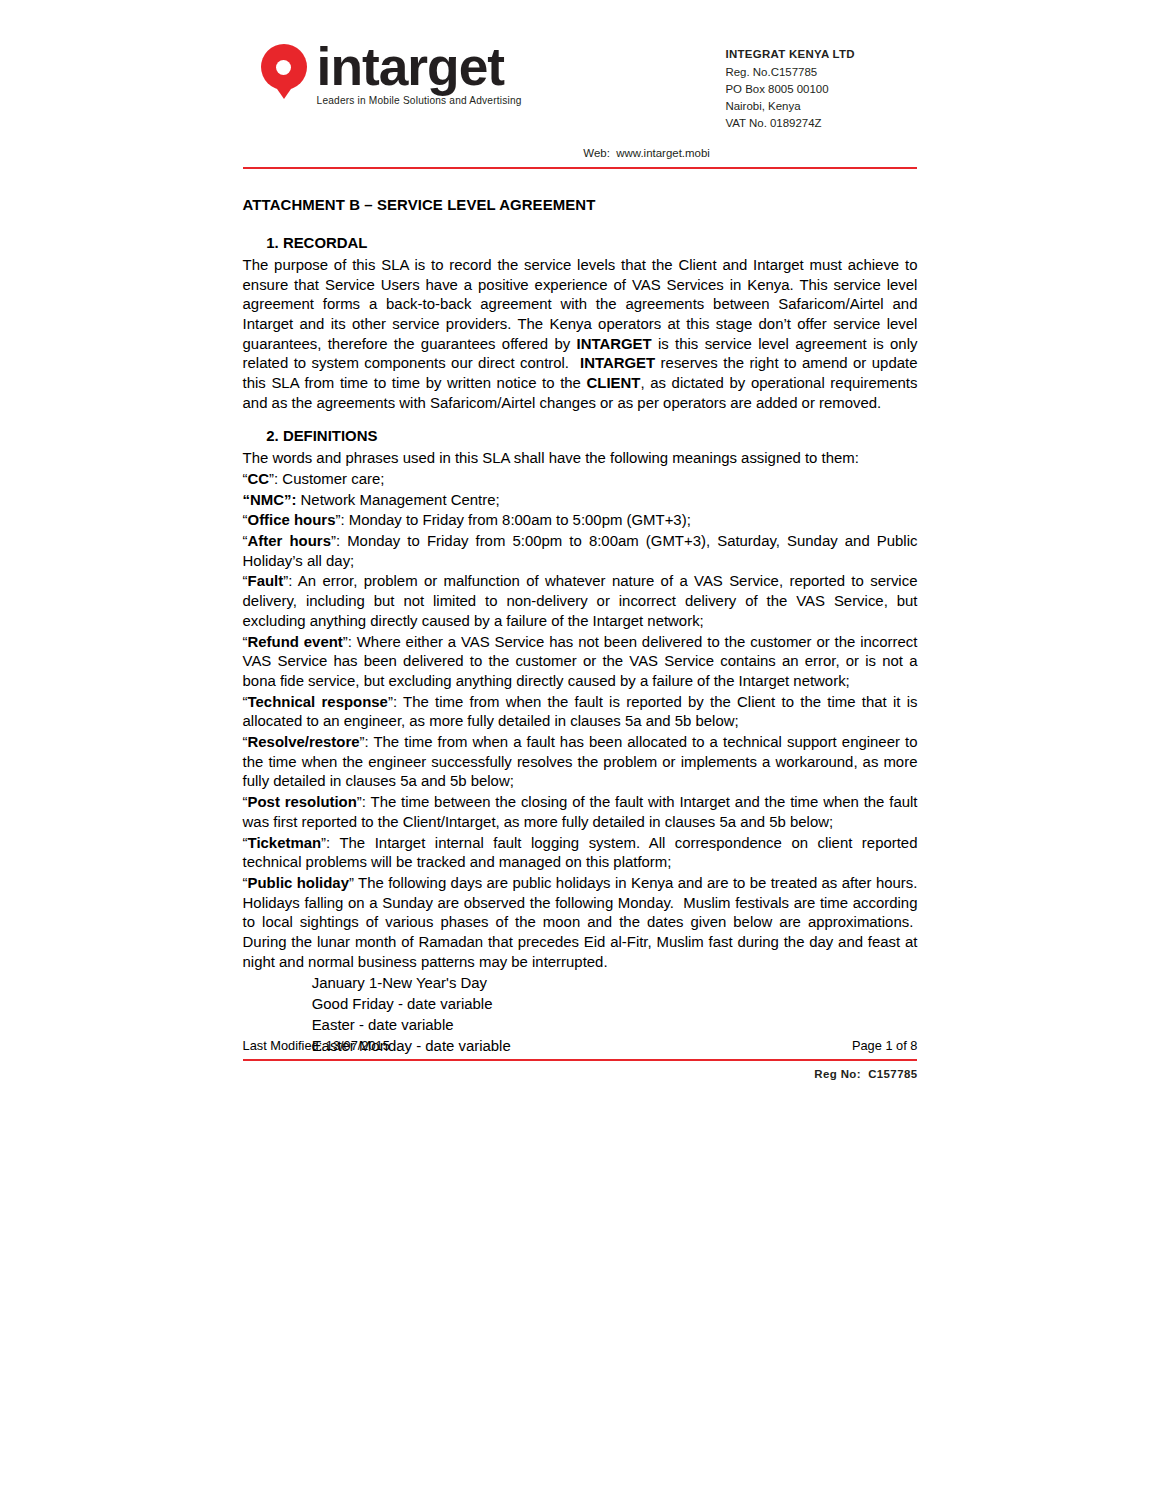intarget
Leaders in Mobile Solutions and Advertising
INTEGRAT KENYA LTD
Reg. No.C157785
PO Box 8005 00100
Nairobi, Kenya
VAT No. 0189274Z
Web: www.intarget.mobi
ATTACHMENT B – SERVICE LEVEL AGREEMENT
RECORDAL
The purpose of this SLA is to record the service levels that the Client and Intarget must achieve to ensure that Service Users have a positive experience of VAS Services in Kenya. This service level agreement forms a back-to-back agreement with the agreements between Safaricom/Airtel and Intarget and its other service providers. The Kenya operators at this stage don’t offer service level guarantees, therefore the guarantees offered by INTARGET is this service level agreement is only related to system components our direct control. INTARGET reserves the right to amend or update this SLA from time to time by written notice to the CLIENT, as dictated by operational requirements and as the agreements with Safaricom/Airtel changes or as per operators are added or removed.
DEFINITIONS
The words and phrases used in this SLA shall have the following meanings assigned to them:
“CC”: Customer care;
“NMC”: Network Management Centre;
“Office hours”: Monday to Friday from 8:00am to 5:00pm (GMT+3);
“After hours”: Monday to Friday from 5:00pm to 8:00am (GMT+3), Saturday, Sunday and Public Holiday’s all day;
“Fault”: An error, problem or malfunction of whatever nature of a VAS Service, reported to service delivery, including but not limited to non-delivery or incorrect delivery of the VAS Service, but excluding anything directly caused by a failure of the Intarget network;
“Refund event”: Where either a VAS Service has not been delivered to the customer or the incorrect VAS Service has been delivered to the customer or the VAS Service contains an error, or is not a bona fide service, but excluding anything directly caused by a failure of the Intarget network;
“Technical response”: The time from when the fault is reported by the Client to the time that it is allocated to an engineer, as more fully detailed in clauses 5a and 5b below;
“Resolve/restore”: The time from when a fault has been allocated to a technical support engineer to the time when the engineer successfully resolves the problem or implements a workaround, as more fully detailed in clauses 5a and 5b below;
“Post resolution”: The time between the closing of the fault with Intarget and the time when the fault was first reported to the Client/Intarget, as more fully detailed in clauses 5a and 5b below;
“Ticketman”: The Intarget internal fault logging system. All correspondence on client reported technical problems will be tracked and managed on this platform;
“Public holiday” The following days are public holidays in Kenya and are to be treated as after hours. Holidays falling on a Sunday are observed the following Monday. Muslim festivals are time according to local sightings of various phases of the moon and the dates given below are approximations. During the lunar month of Ramadan that precedes Eid al-Fitr, Muslim fast during the day and feast at night and normal business patterns may be interrupted.
January 1-New Year's Day
Good Friday - date variable
Easter - date variable
Easter Monday - date variable
Last Modified: 13/07/2015 Page 1 of 8
Reg No: C157785